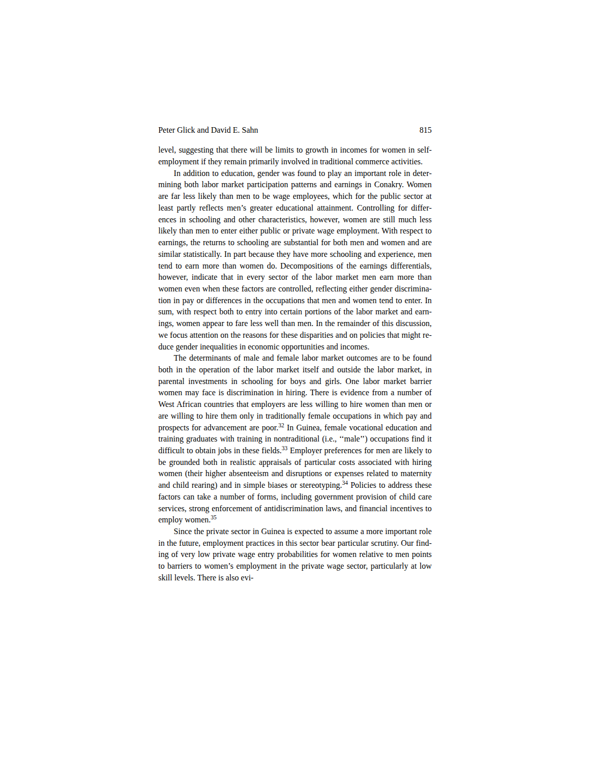Peter Glick and David E. Sahn 815
level, suggesting that there will be limits to growth in incomes for women in self-employment if they remain primarily involved in traditional commerce activities.
In addition to education, gender was found to play an important role in determining both labor market participation patterns and earnings in Conakry. Women are far less likely than men to be wage employees, which for the public sector at least partly reflects men’s greater educational attainment. Controlling for differences in schooling and other characteristics, however, women are still much less likely than men to enter either public or private wage employment. With respect to earnings, the returns to schooling are substantial for both men and women and are similar statistically. In part because they have more schooling and experience, men tend to earn more than women do. Decompositions of the earnings differentials, however, indicate that in every sector of the labor market men earn more than women even when these factors are controlled, reflecting either gender discrimination in pay or differences in the occupations that men and women tend to enter. In sum, with respect both to entry into certain portions of the labor market and earnings, women appear to fare less well than men. In the remainder of this discussion, we focus attention on the reasons for these disparities and on policies that might reduce gender inequalities in economic opportunities and incomes.
The determinants of male and female labor market outcomes are to be found both in the operation of the labor market itself and outside the labor market, in parental investments in schooling for boys and girls. One labor market barrier women may face is discrimination in hiring. There is evidence from a number of West African countries that employers are less willing to hire women than men or are willing to hire them only in traditionally female occupations in which pay and prospects for advancement are poor.32 In Guinea, female vocational education and training graduates with training in nontraditional (i.e., ‘‘male’’) occupations find it difficult to obtain jobs in these fields.33 Employer preferences for men are likely to be grounded both in realistic appraisals of particular costs associated with hiring women (their higher absenteeism and disruptions or expenses related to maternity and child rearing) and in simple biases or stereotyping.34 Policies to address these factors can take a number of forms, including government provision of child care services, strong enforcement of antidiscrimination laws, and financial incentives to employ women.35
Since the private sector in Guinea is expected to assume a more important role in the future, employment practices in this sector bear particular scrutiny. Our finding of very low private wage entry probabilities for women relative to men points to barriers to women’s employment in the private wage sector, particularly at low skill levels. There is also evi-